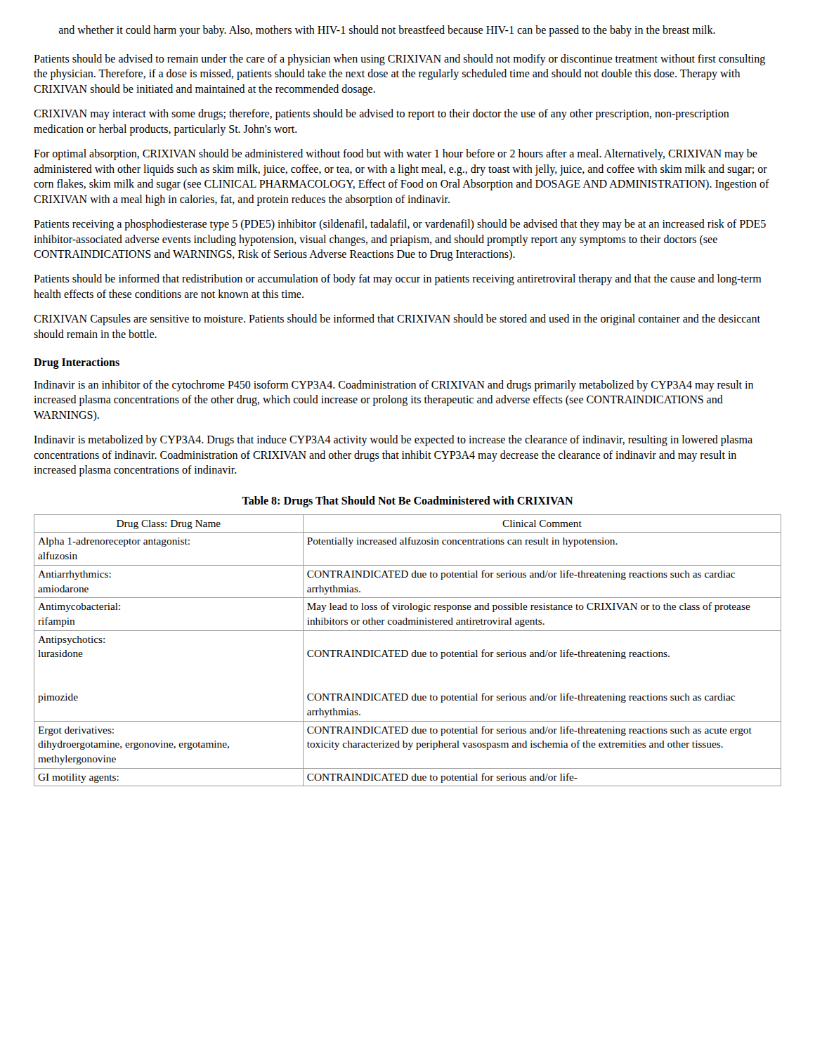and whether it could harm your baby. Also, mothers with HIV-1 should not breastfeed because HIV-1 can be passed to the baby in the breast milk.
Patients should be advised to remain under the care of a physician when using CRIXIVAN and should not modify or discontinue treatment without first consulting the physician. Therefore, if a dose is missed, patients should take the next dose at the regularly scheduled time and should not double this dose. Therapy with CRIXIVAN should be initiated and maintained at the recommended dosage.
CRIXIVAN may interact with some drugs; therefore, patients should be advised to report to their doctor the use of any other prescription, non-prescription medication or herbal products, particularly St. John's wort.
For optimal absorption, CRIXIVAN should be administered without food but with water 1 hour before or 2 hours after a meal. Alternatively, CRIXIVAN may be administered with other liquids such as skim milk, juice, coffee, or tea, or with a light meal, e.g., dry toast with jelly, juice, and coffee with skim milk and sugar; or corn flakes, skim milk and sugar (see CLINICAL PHARMACOLOGY, Effect of Food on Oral Absorption and DOSAGE AND ADMINISTRATION). Ingestion of CRIXIVAN with a meal high in calories, fat, and protein reduces the absorption of indinavir.
Patients receiving a phosphodiesterase type 5 (PDE5) inhibitor (sildenafil, tadalafil, or vardenafil) should be advised that they may be at an increased risk of PDE5 inhibitor-associated adverse events including hypotension, visual changes, and priapism, and should promptly report any symptoms to their doctors (see CONTRAINDICATIONS and WARNINGS, Risk of Serious Adverse Reactions Due to Drug Interactions).
Patients should be informed that redistribution or accumulation of body fat may occur in patients receiving antiretroviral therapy and that the cause and long-term health effects of these conditions are not known at this time.
CRIXIVAN Capsules are sensitive to moisture. Patients should be informed that CRIXIVAN should be stored and used in the original container and the desiccant should remain in the bottle.
Drug Interactions
Indinavir is an inhibitor of the cytochrome P450 isoform CYP3A4. Coadministration of CRIXIVAN and drugs primarily metabolized by CYP3A4 may result in increased plasma concentrations of the other drug, which could increase or prolong its therapeutic and adverse effects (see CONTRAINDICATIONS and WARNINGS).
Indinavir is metabolized by CYP3A4. Drugs that induce CYP3A4 activity would be expected to increase the clearance of indinavir, resulting in lowered plasma concentrations of indinavir. Coadministration of CRIXIVAN and other drugs that inhibit CYP3A4 may decrease the clearance of indinavir and may result in increased plasma concentrations of indinavir.
Table 8: Drugs That Should Not Be Coadministered with CRIXIVAN
| Drug Class: Drug Name | Clinical Comment |
| --- | --- |
| Alpha 1-adrenoreceptor antagonist: alfuzosin | Potentially increased alfuzosin concentrations can result in hypotension. |
| Antiarrhythmics: amiodarone | CONTRAINDICATED due to potential for serious and/or life-threatening reactions such as cardiac arrhythmias. |
| Antimycobacterial: rifampin | May lead to loss of virologic response and possible resistance to CRIXIVAN or to the class of protease inhibitors or other coadministered antiretroviral agents. |
| Antipsychotics: lurasidone pimozide | CONTRAINDICATED due to potential for serious and/or life-threatening reactions. CONTRAINDICATED due to potential for serious and/or life-threatening reactions such as cardiac arrhythmias. |
| Ergot derivatives: dihydroergotamine, ergonovine, ergotamine, methylergonovine | CONTRAINDICATED due to potential for serious and/or life-threatening reactions such as acute ergot toxicity characterized by peripheral vasospasm and ischemia of the extremities and other tissues. |
| GI motility agents: | CONTRAINDICATED due to potential for serious and/or life- |